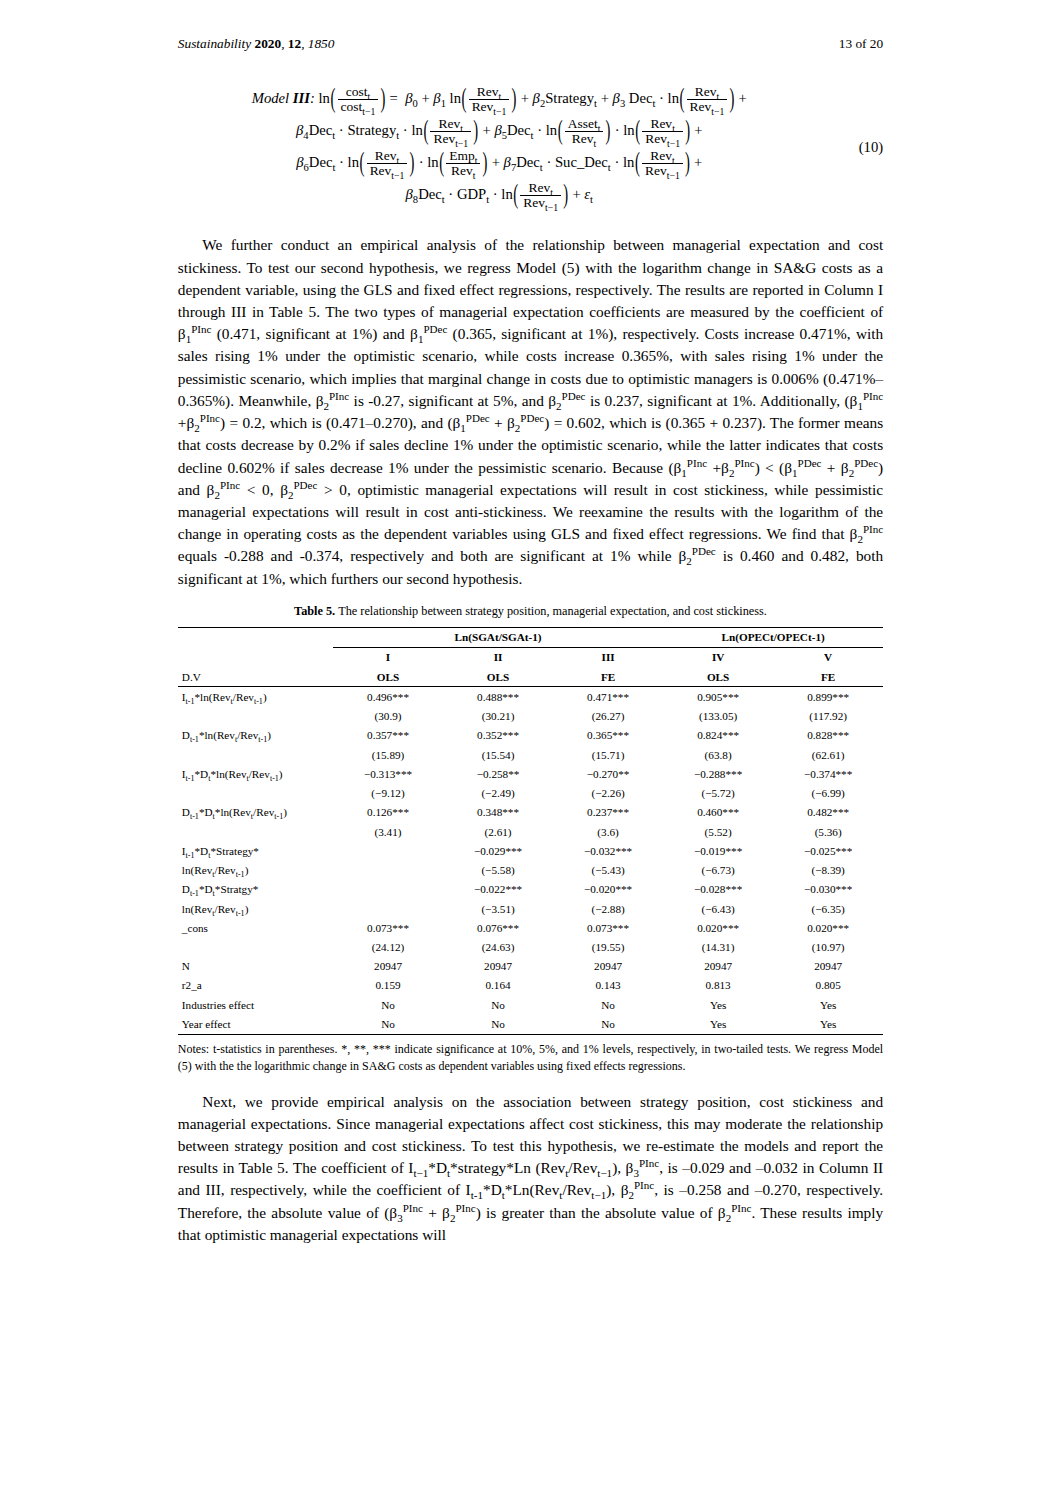Sustainability 2020, 12, 1850
13 of 20
Model III: ln(costt costt−1) = β0 + β1 ln(Revt Revt−1) + β2Strategyt + β3 Dect · ln(Revt Revt−1) + β4Dect · Strategyt · ln(Revt Revt−1) + β5Dect · ln(Assett Revt) · ln(Revt Revt−1) + β6Dect · ln(Revt Revt−1) · ln(Empt Revt) + β7Dect · Suc_Dect · ln(Revt Revt−1) + β8Dect · GDPt · ln(Revt Revt−1) + εt
(10)
We further conduct an empirical analysis of the relationship between managerial expectation and cost stickiness. To test our second hypothesis, we regress Model (5) with the logarithm change in SA&G costs as a dependent variable, using the GLS and fixed effect regressions, respectively. The results are reported in Column I through III in Table 5. The two types of managerial expectation coefficients are measured by the coefficient of β1PInc (0.471, significant at 1%) and β1PDec (0.365, significant at 1%), respectively. Costs increase 0.471%, with sales rising 1% under the optimistic scenario, while costs increase 0.365%, with sales rising 1% under the pessimistic scenario, which implies that marginal change in costs due to optimistic managers is 0.006% (0.471%–0.365%). Meanwhile, β2PInc is -0.27, significant at 5%, and β2PDec is 0.237, significant at 1%. Additionally, (β1PInc +β2PInc) = 0.2, which is (0.471–0.270), and (β1PDec + β2PDec) = 0.602, which is (0.365 + 0.237). The former means that costs decrease by 0.2% if sales decline 1% under the optimistic scenario, while the latter indicates that costs decline 0.602% if sales decrease 1% under the pessimistic scenario. Because (β1PInc +β2PInc) < (β1PDec + β2PDec) and β2PInc < 0, β2PDec > 0, optimistic managerial expectations will result in cost stickiness, while pessimistic managerial expectations will result in cost anti-stickiness. We reexamine the results with the logarithm of the change in operating costs as the dependent variables using GLS and fixed effect regressions. We find that β2PInc equals -0.288 and -0.374, respectively and both are significant at 1% while β2PDec is 0.460 and 0.482, both significant at 1%, which furthers our second hypothesis.
Table 5. The relationship between strategy position, managerial expectation, and cost stickiness.
| | Ln(SGAt/SGAt-1) | Ln(OPECt/OPECt-1) |
| --- | --- | --- |
| I | II | III | IV | V |
| D.V | OLS | OLS | FE | OLS | FE |
| I t-1 *ln(Rev t /Rev t-1 ) | 0.496*** | 0.488*** | 0.471*** | 0.905*** | 0.899*** |
| | (30.9) | (30.21) | (26.27) | (133.05) | (117.92) |
| D t-1 *ln(Rev t /Rev t-1 ) | 0.357*** | 0.352*** | 0.365*** | 0.824*** | 0.828*** |
| | (15.89) | (15.54) | (15.71) | (63.8) | (62.61) |
| I t-1 *D t *ln(Rev t /Rev t-1 ) | −0.313*** | −0.258** | −0.270** | −0.288*** | −0.374*** |
| | (−9.12) | (−2.49) | (−2.26) | (−5.72) | (−6.99) |
| D t-1 *D t *ln(Rev t /Rev t-1 ) | 0.126*** | 0.348*** | 0.237*** | 0.460*** | 0.482*** |
| | (3.41) | (2.61) | (3.6) | (5.52) | (5.36) |
| I t-1 *D t *Strategy* | | −0.029*** | −0.032*** | −0.019*** | −0.025*** |
| ln(Rev t /Rev t-1 ) | | (−5.58) | (−5.43) | (−6.73) | (−8.39) |
| D t-1 *D t *Stratgy* | | −0.022*** | −0.020*** | −0.028*** | −0.030*** |
| ln(Rev t /Rev t-1 ) | | (−3.51) | (−2.88) | (−6.43) | (−6.35) |
| _cons | 0.073*** | 0.076*** | 0.073*** | 0.020*** | 0.020*** |
| | (24.12) | (24.63) | (19.55) | (14.31) | (10.97) |
| N | 20947 | 20947 | 20947 | 20947 | 20947 |
| r2_a | 0.159 | 0.164 | 0.143 | 0.813 | 0.805 |
| Industries effect | No | No | No | Yes | Yes |
| Year effect | No | No | No | Yes | Yes |
Notes: t-statistics in parentheses. *, **, *** indicate significance at 10%, 5%, and 1% levels, respectively, in two-tailed tests. We regress Model (5) with the the logarithmic change in SA&G costs as dependent variables using fixed effects regressions.
Next, we provide empirical analysis on the association between strategy position, cost stickiness and managerial expectations. Since managerial expectations affect cost stickiness, this may moderate the relationship between strategy position and cost stickiness. To test this hypothesis, we re-estimate the models and report the results in Table 5. The coefficient of It−1*Dt*strategy*Ln (Revt/Revt−1), β3PInc, is –0.029 and –0.032 in Column II and III, respectively, while the coefficient of It-1*Dt*Ln(Revt/Revt−1), β2PInc, is –0.258 and –0.270, respectively. Therefore, the absolute value of (β3PInc + β2PInc) is greater than the absolute value of β2PInc. These results imply that optimistic managerial expectations will